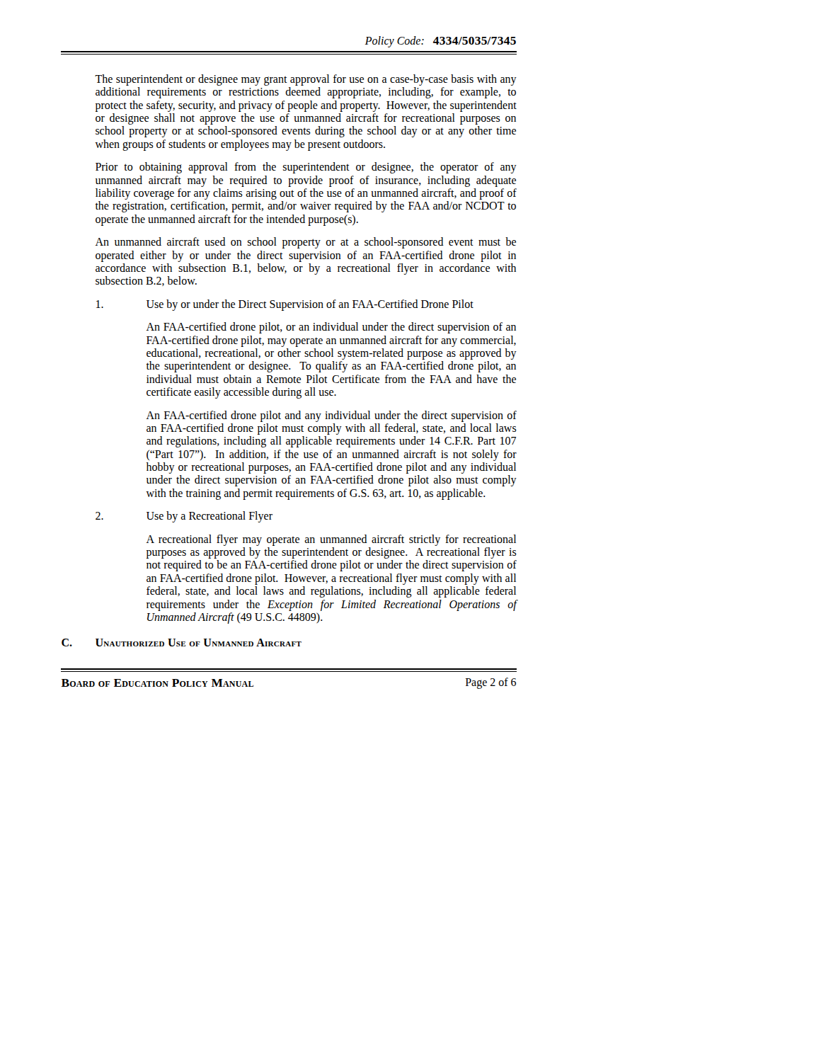Policy Code: 4334/5035/7345
The superintendent or designee may grant approval for use on a case-by-case basis with any additional requirements or restrictions deemed appropriate, including, for example, to protect the safety, security, and privacy of people and property. However, the superintendent or designee shall not approve the use of unmanned aircraft for recreational purposes on school property or at school-sponsored events during the school day or at any other time when groups of students or employees may be present outdoors.
Prior to obtaining approval from the superintendent or designee, the operator of any unmanned aircraft may be required to provide proof of insurance, including adequate liability coverage for any claims arising out of the use of an unmanned aircraft, and proof of the registration, certification, permit, and/or waiver required by the FAA and/or NCDOT to operate the unmanned aircraft for the intended purpose(s).
An unmanned aircraft used on school property or at a school-sponsored event must be operated either by or under the direct supervision of an FAA-certified drone pilot in accordance with subsection B.1, below, or by a recreational flyer in accordance with subsection B.2, below.
1.
Use by or under the Direct Supervision of an FAA-Certified Drone Pilot
An FAA-certified drone pilot, or an individual under the direct supervision of an FAA-certified drone pilot, may operate an unmanned aircraft for any commercial, educational, recreational, or other school system-related purpose as approved by the superintendent or designee. To qualify as an FAA-certified drone pilot, an individual must obtain a Remote Pilot Certificate from the FAA and have the certificate easily accessible during all use.
An FAA-certified drone pilot and any individual under the direct supervision of an FAA-certified drone pilot must comply with all federal, state, and local laws and regulations, including all applicable requirements under 14 C.F.R. Part 107 (“Part 107”). In addition, if the use of an unmanned aircraft is not solely for hobby or recreational purposes, an FAA-certified drone pilot and any individual under the direct supervision of an FAA-certified drone pilot also must comply with the training and permit requirements of G.S. 63, art. 10, as applicable.
2.
Use by a Recreational Flyer
A recreational flyer may operate an unmanned aircraft strictly for recreational purposes as approved by the superintendent or designee. A recreational flyer is not required to be an FAA-certified drone pilot or under the direct supervision of an FAA-certified drone pilot. However, a recreational flyer must comply with all federal, state, and local laws and regulations, including all applicable federal requirements under the Exception for Limited Recreational Operations of Unmanned Aircraft (49 U.S.C. 44809).
C.
Unauthorized Use of Unmanned Aircraft
Board of Education Policy Manual
Page 2 of 6